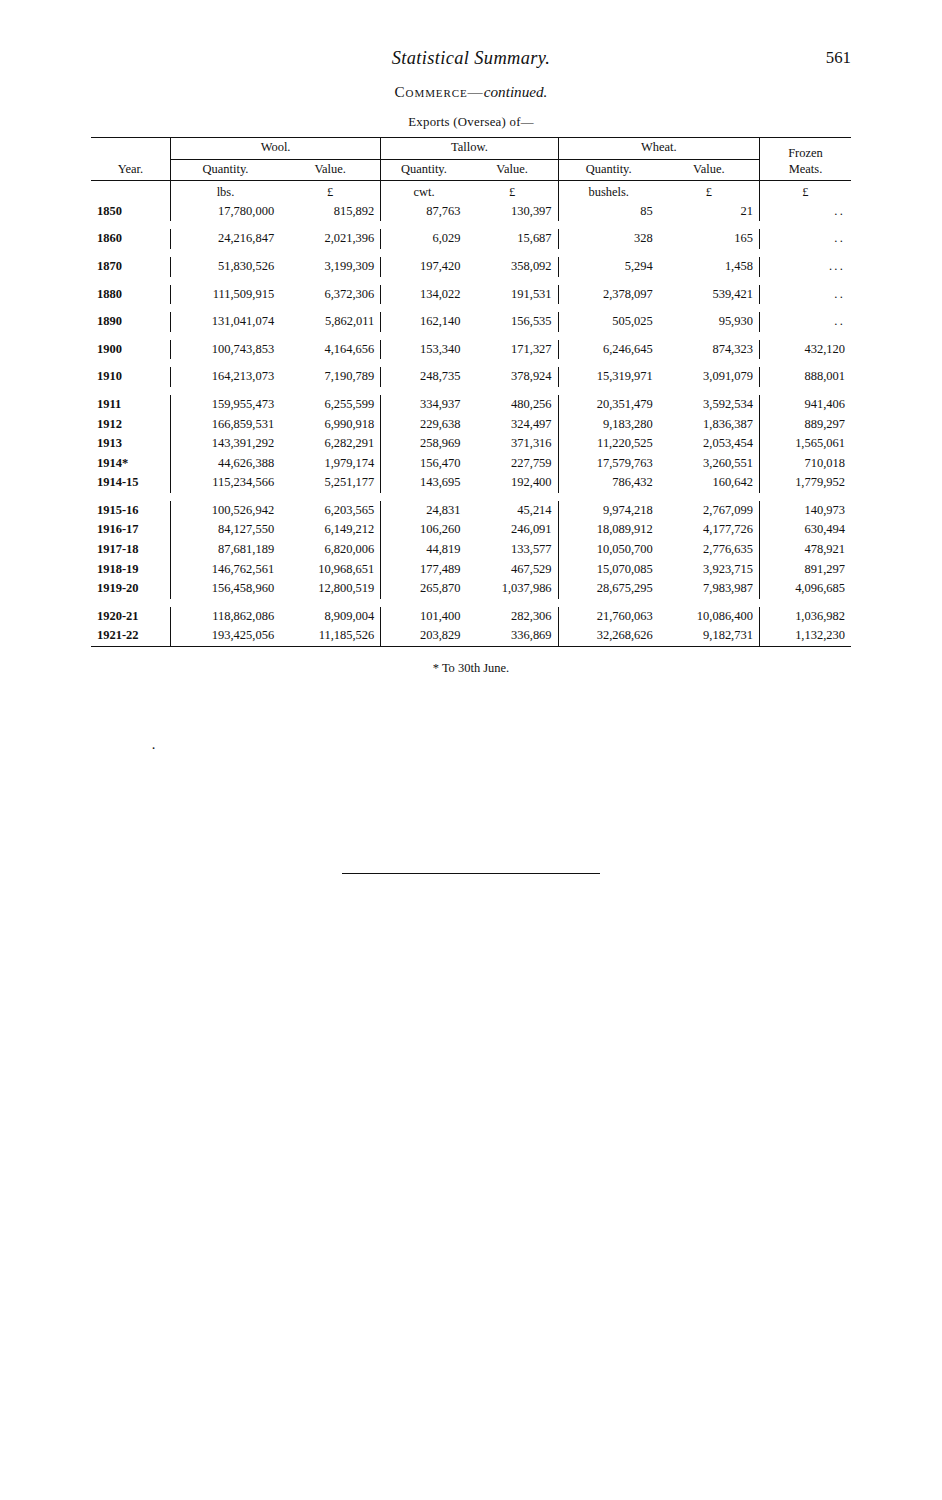Statistical Summary. 561
Commerce—continued.
Exports (Oversea) of—
| Year. | Wool. | Tallow. | Wheat. | Frozen Meats. |
| --- | --- | --- | --- | --- |
| Quantity. | Value. | Quantity. | Value. | Quantity. | Value. |
| | lbs. | £ | cwt. | £ | bushels. | £ | £ |
| 1850 | 17,780,000 | 815,892 | 87,763 | 130,397 | 85 | 21 | .. |
| 1860 | 24,216,847 | 2,021,396 | 6,029 | 15,687 | 328 | 165 | .. |
| 1870 | 51,830,526 | 3,199,309 | 197,420 | 358,092 | 5,294 | 1,458 | ... |
| 1880 | 111,509,915 | 6,372,306 | 134,022 | 191,531 | 2,378,097 | 539,421 | .. |
| 1890 | 131,041,074 | 5,862,011 | 162,140 | 156,535 | 505,025 | 95,930 | .. |
| 1900 | 100,743,853 | 4,164,656 | 153,340 | 171,327 | 6,246,645 | 874,323 | 432,120 |
| 1910 | 164,213,073 | 7,190,789 | 248,735 | 378,924 | 15,319,971 | 3,091,079 | 888,001 |
| 1911 | 159,955,473 | 6,255,599 | 334,937 | 480,256 | 20,351,479 | 3,592,534 | 941,406 |
| 1912 | 166,859,531 | 6,990,918 | 229,638 | 324,497 | 9,183,280 | 1,836,387 | 889,297 |
| 1913 | 143,391,292 | 6,282,291 | 258,969 | 371,316 | 11,220,525 | 2,053,454 | 1,565,061 |
| 1914* | 44,626,388 | 1,979,174 | 156,470 | 227,759 | 17,579,763 | 3,260,551 | 710,018 |
| 1914-15 | 115,234,566 | 5,251,177 | 143,695 | 192,400 | 786,432 | 160,642 | 1,779,952 |
| 1915-16 | 100,526,942 | 6,203,565 | 24,831 | 45,214 | 9,974,218 | 2,767,099 | 140,973 |
| 1916-17 | 84,127,550 | 6,149,212 | 106,260 | 246,091 | 18,089,912 | 4,177,726 | 630,494 |
| 1917-18 | 87,681,189 | 6,820,006 | 44,819 | 133,577 | 10,050,700 | 2,776,635 | 478,921 |
| 1918-19 | 146,762,561 | 10,968,651 | 177,489 | 467,529 | 15,070,085 | 3,923,715 | 891,297 |
| 1919-20 | 156,458,960 | 12,800,519 | 265,870 | 1,037,986 | 28,675,295 | 7,983,987 | 4,096,685 |
| 1920-21 | 118,862,086 | 8,909,004 | 101,400 | 282,306 | 21,760,063 | 10,086,400 | 1,036,982 |
| 1921-22 | 193,425,056 | 11,185,526 | 203,829 | 336,869 | 32,268,626 | 9,182,731 | 1,132,230 |
* To 30th June.
.